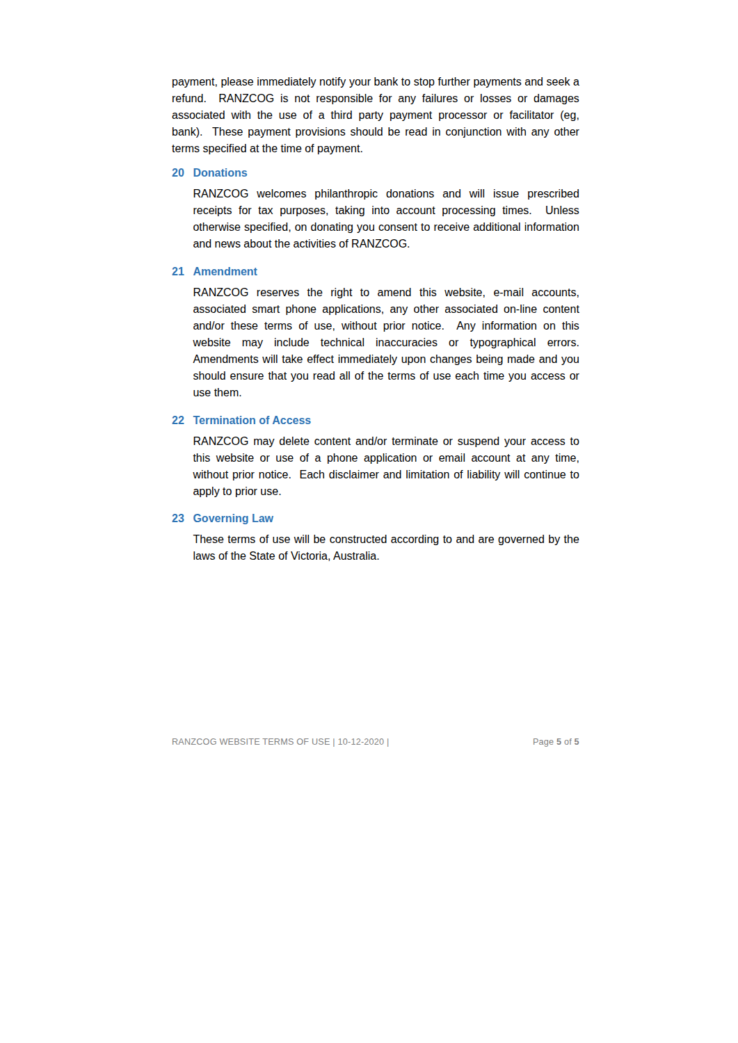payment, please immediately notify your bank to stop further payments and seek a refund. RANZCOG is not responsible for any failures or losses or damages associated with the use of a third party payment processor or facilitator (eg, bank). These payment provisions should be read in conjunction with any other terms specified at the time of payment.
20 Donations
RANZCOG welcomes philanthropic donations and will issue prescribed receipts for tax purposes, taking into account processing times. Unless otherwise specified, on donating you consent to receive additional information and news about the activities of RANZCOG.
21 Amendment
RANZCOG reserves the right to amend this website, e-mail accounts, associated smart phone applications, any other associated on-line content and/or these terms of use, without prior notice. Any information on this website may include technical inaccuracies or typographical errors. Amendments will take effect immediately upon changes being made and you should ensure that you read all of the terms of use each time you access or use them.
22 Termination of Access
RANZCOG may delete content and/or terminate or suspend your access to this website or use of a phone application or email account at any time, without prior notice. Each disclaimer and limitation of liability will continue to apply to prior use.
23 Governing Law
These terms of use will be constructed according to and are governed by the laws of the State of Victoria, Australia.
RANZCOG WEBSITE TERMS OF USE | 10-12-2020 |
Page 5 of 5